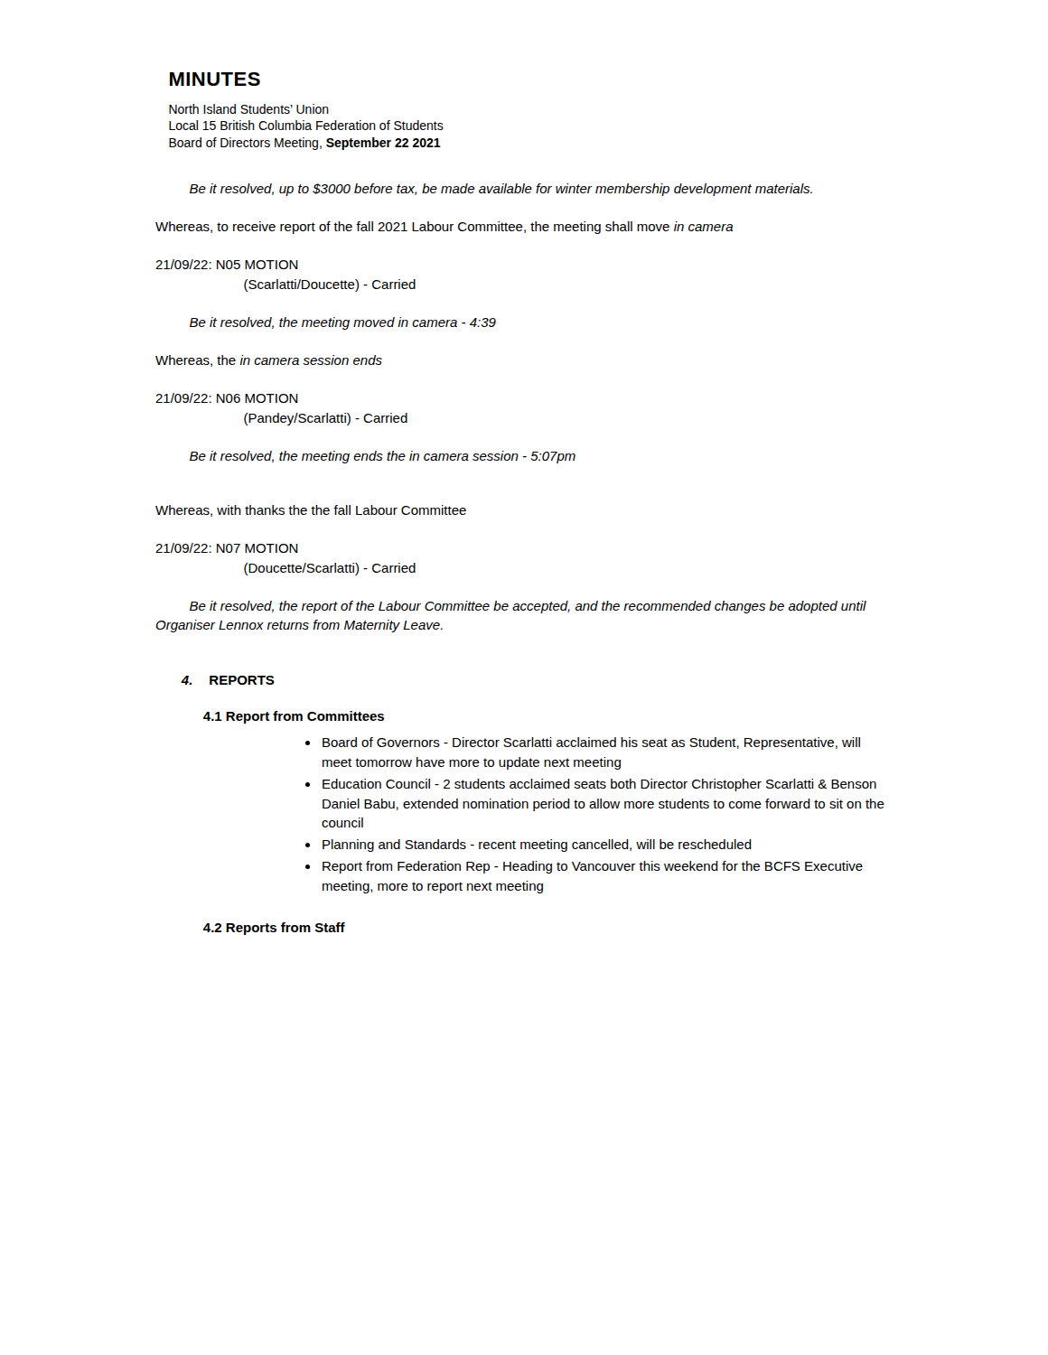MINUTES
North Island Students’ Union
Local 15 British Columbia Federation of Students
Board of Directors Meeting, September 22 2021
Be it resolved, up to $3000 before tax, be made available for winter membership development materials.
Whereas, to receive report of the fall 2021 Labour Committee, the meeting shall move in camera
21/09/22: N05 MOTION (Scarlatti/Doucette) - Carried
Be it resolved, the meeting moved in camera - 4:39
Whereas, the in camera session ends
21/09/22: N06 MOTION (Pandey/Scarlatti) - Carried
Be it resolved, the meeting ends the in camera session - 5:07pm
Whereas, with thanks the the fall Labour Committee
21/09/22: N07 MOTION (Doucette/Scarlatti) - Carried
Be it resolved, the report of the Labour Committee be accepted, and the recommended changes be adopted until Organiser Lennox returns from Maternity Leave.
4. REPORTS
4.1 Report from Committees
Board of Governors - Director Scarlatti acclaimed his seat as Student, Representative, will meet tomorrow have more to update next meeting
Education Council - 2 students acclaimed seats both Director Christopher Scarlatti & Benson Daniel Babu, extended nomination period to allow more students to come forward to sit on the council
Planning and Standards - recent meeting cancelled, will be rescheduled
Report from Federation Rep - Heading to Vancouver this weekend for the BCFS Executive meeting, more to report next meeting
4.2 Reports from Staff